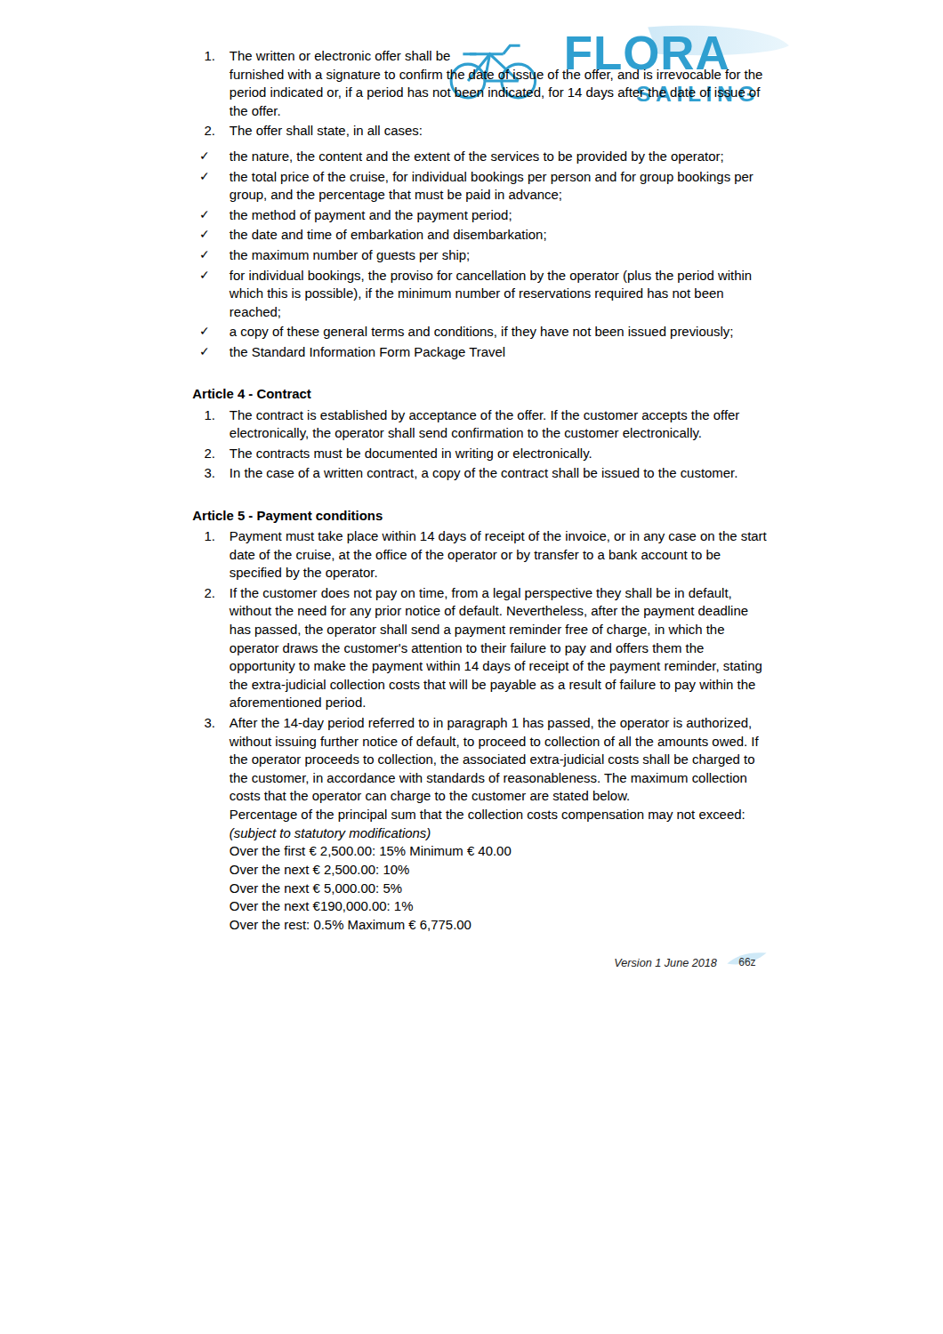FLORA SAILING
The written or electronic offer shall be
furnished with a signature to confirm the date of issue of the offer, and is irrevocable for the period indicated or, if a period has not been indicated, for 14 days after the date of issue of the offer.
The offer shall state, in all cases:
the nature, the content and the extent of the services to be provided by the operator;
the total price of the cruise, for individual bookings per person and for group bookings per group, and the percentage that must be paid in advance;
the method of payment and the payment period;
the date and time of embarkation and disembarkation;
the maximum number of guests per ship;
for individual bookings, the proviso for cancellation by the operator (plus the period within which this is possible), if the minimum number of reservations required has not been reached;
a copy of these general terms and conditions, if they have not been issued previously;
the Standard Information Form Package Travel
Article 4 - Contract
The contract is established by acceptance of the offer. If the customer accepts the offer electronically, the operator shall send confirmation to the customer electronically.
The contracts must be documented in writing or electronically.
In the case of a written contract, a copy of the contract shall be issued to the customer.
Article 5 - Payment conditions
Payment must take place within 14 days of receipt of the invoice, or in any case on the start date of the cruise, at the office of the operator or by transfer to a bank account to be specified by the operator.
If the customer does not pay on time, from a legal perspective they shall be in default, without the need for any prior notice of default. Nevertheless, after the payment deadline has passed, the operator shall send a payment reminder free of charge, in which the operator draws the customer's attention to their failure to pay and offers them the opportunity to make the payment within 14 days of receipt of the payment reminder, stating the extra-judicial collection costs that will be payable as a result of failure to pay within the aforementioned period.
After the 14-day period referred to in paragraph 1 has passed, the operator is authorized, without issuing further notice of default, to proceed to collection of all the amounts owed. If the operator proceeds to collection, the associated extra-judicial costs shall be charged to the customer, in accordance with standards of reasonableness. The maximum collection costs that the operator can charge to the customer are stated below.
Percentage of the principal sum that the collection costs compensation may not exceed:
(subject to statutory modifications)
Over the first € 2,500.00: 15% Minimum € 40.00
Over the next € 2,500.00: 10%
Over the next € 5,000.00: 5%
Over the next €190,000.00: 1%
Over the rest: 0.5% Maximum € 6,775.00
Version 1 June 2018 66z